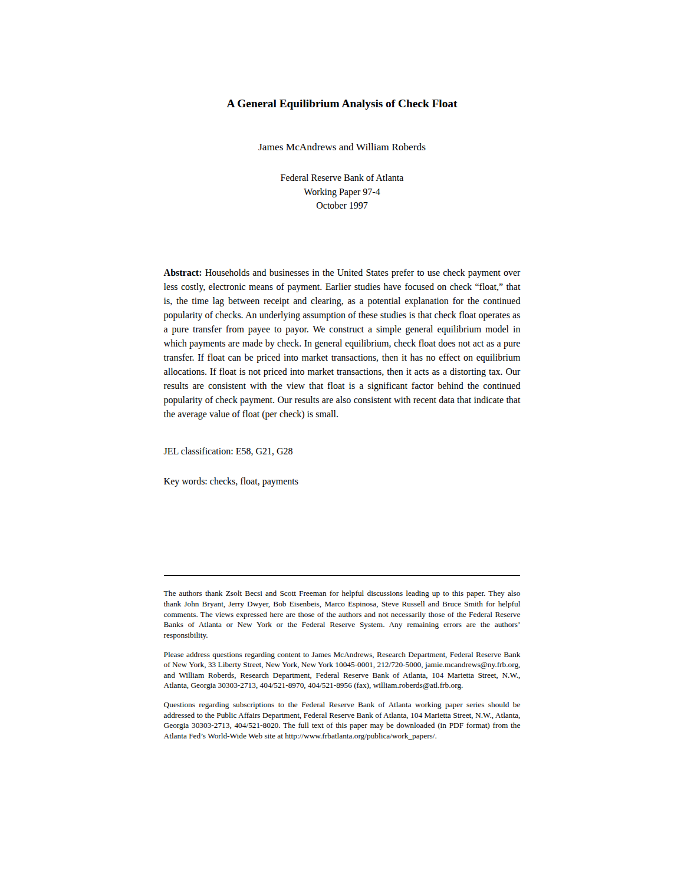A General Equilibrium Analysis of Check Float
James McAndrews and William Roberds
Federal Reserve Bank of Atlanta
Working Paper 97-4
October 1997
Abstract: Households and businesses in the United States prefer to use check payment over less costly, electronic means of payment. Earlier studies have focused on check “float,” that is, the time lag between receipt and clearing, as a potential explanation for the continued popularity of checks. An underlying assumption of these studies is that check float operates as a pure transfer from payee to payor. We construct a simple general equilibrium model in which payments are made by check. In general equilibrium, check float does not act as a pure transfer. If float can be priced into market transactions, then it has no effect on equilibrium allocations. If float is not priced into market transactions, then it acts as a distorting tax. Our results are consistent with the view that float is a significant factor behind the continued popularity of check payment. Our results are also consistent with recent data that indicate that the average value of float (per check) is small.
JEL classification: E58, G21, G28
Key words: checks, float, payments
The authors thank Zsolt Becsi and Scott Freeman for helpful discussions leading up to this paper. They also thank John Bryant, Jerry Dwyer, Bob Eisenbeis, Marco Espinosa, Steve Russell and Bruce Smith for helpful comments. The views expressed here are those of the authors and not necessarily those of the Federal Reserve Banks of Atlanta or New York or the Federal Reserve System. Any remaining errors are the authors’ responsibility.
Please address questions regarding content to James McAndrews, Research Department, Federal Reserve Bank of New York, 33 Liberty Street, New York, New York 10045-0001, 212/720-5000, jamie.mcandrews@ny.frb.org, and William Roberds, Research Department, Federal Reserve Bank of Atlanta, 104 Marietta Street, N.W., Atlanta, Georgia 30303-2713, 404/521-8970, 404/521-8956 (fax), william.roberds@atl.frb.org.
Questions regarding subscriptions to the Federal Reserve Bank of Atlanta working paper series should be addressed to the Public Affairs Department, Federal Reserve Bank of Atlanta, 104 Marietta Street, N.W., Atlanta, Georgia 30303-2713, 404/521-8020. The full text of this paper may be downloaded (in PDF format) from the Atlanta Fed’s World-Wide Web site at http://www.frbatlanta.org/publica/work_papers/.